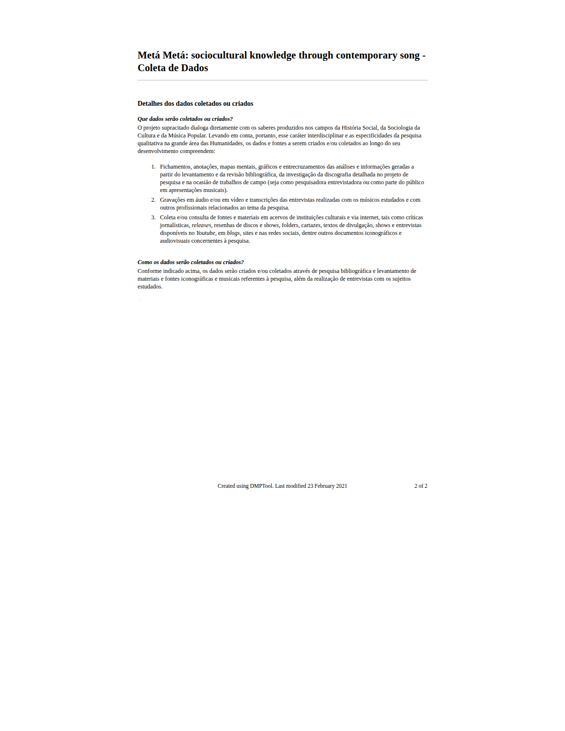Metá Metá: sociocultural knowledge through contemporary song - Coleta de Dados
Detalhes dos dados coletados ou criados
Que dados serão coletados ou criados?
O projeto supracitado dialoga diretamente com os saberes produzidos nos campos da História Social, da Sociologia da Cultura e da Música Popular. Levando em conta, portanto, esse caráter interdisciplinar e as especificidades da pesquisa qualitativa na grande área das Humanidades, os dados e fontes a serem criados e/ou coletados ao longo do seu desenvolvimento compreendem:
Fichamentos, anotações, mapas mentais, gráficos e entrecruzamentos das análises e informações geradas a partir do levantamento e da revisão bibliográfica, da investigação da discografia detalhada no projeto de pesquisa e na ocasião de trabalhos de campo (seja como pesquisadora entrevistadora ou como parte do público em apresentações musicais).
Gravações em áudio e/ou em vídeo e transcrições das entrevistas realizadas com os músicos estudados e com outros profissionais relacionados ao tema da pesquisa.
Coleta e/ou consulta de fontes e materiais em acervos de instituições culturais e via internet, tais como críticas jornalísticas, releases, resenhas de discos e shows, folders, cartazes, textos de divulgação, shows e entrevistas disponíveis no Youtube, em blogs, sites e nas redes sociais, dentre outros documentos iconográficos e audiovisuais concernentes à pesquisa.
Como os dados serão coletados ou criados?
Conforme indicado acima, os dados serão criados e/ou coletados através de pesquisa bibliográfica e levantamento de materiais e fontes iconográficas e musicais referentes à pesquisa, além da realização de entrevistas com os sujeitos estudados.
.
Created using DMPTool. Last modified 23 February 2021
2 of 2